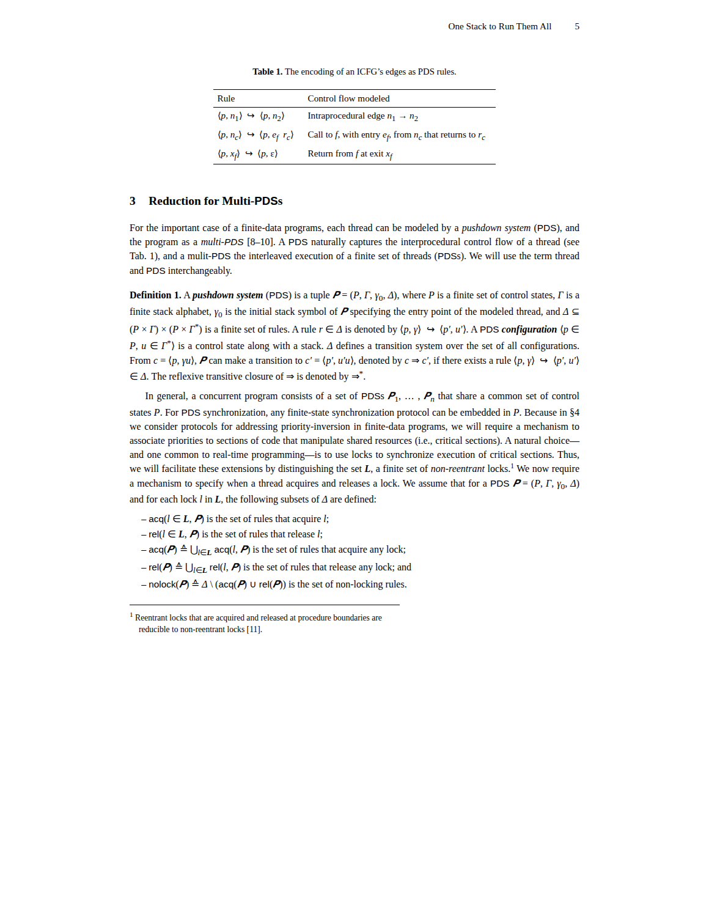One Stack to Run Them All5
Table 1. The encoding of an ICFG’s edges as PDS rules.
| Rule | Control flow modeled |
| --- | --- |
| ⟨ p , n 1 ⟩ ↪ ⟨ p , n 2 ⟩ | Intraprocedural edge n 1 → n 2 |
| ⟨ p , n c ⟩ ↪ ⟨ p , e f r c ⟩ | Call to f , with entry e f , from n c that returns to r c |
| ⟨ p , x f ⟩ ↪ ⟨ p , ε⟩ | Return from f at exit x f |
3 Reduction for Multi-PDSs
For the important case of a finite-data programs, each thread can be modeled by a pushdown system (PDS), and the program as a multi-PDS [8–10]. A PDS naturally captures the interprocedural control flow of a thread (see Tab. 1), and a mulit-PDS the interleaved execution of a finite set of threads (PDSs). We will use the term thread and PDS interchangeably.
Definition 1. A pushdown system (PDS) is a tuple 𝑷 = (P, Γ, γ0, Δ), where P is a finite set of control states, Γ is a finite stack alphabet, γ0 is the initial stack symbol of 𝑷 specifying the entry point of the modeled thread, and Δ ⊆ (P × Γ) × (P × Γ*) is a finite set of rules. A rule r ∈ Δ is denoted by ⟨p, γ⟩ ↪ ⟨p′, u′⟩. A PDS configuration ⟨p ∈ P, u ∈ Γ*⟩ is a control state along with a stack. Δ defines a transition system over the set of all configurations. From c = ⟨p, γu⟩, 𝑷 can make a transition to c′ = ⟨p′, u′u⟩, denoted by c ⇒ c′, if there exists a rule ⟨p, γ⟩ ↪ ⟨p′, u′⟩ ∈ Δ. The reflexive transitive closure of ⇒ is denoted by ⇒*.
In general, a concurrent program consists of a set of PDSs 𝑷1, … , 𝑷n that share a common set of control states P. For PDS synchronization, any finite-state synchronization protocol can be embedded in P. Because in §4 we consider protocols for addressing priority-inversion in finite-data programs, we will require a mechanism to associate priorities to sections of code that manipulate shared resources (i.e., critical sections). A natural choice—and one common to real-time programming—is to use locks to synchronize execution of critical sections. Thus, we will facilitate these extensions by distinguishing the set L, a finite set of non-reentrant locks.1 We now require a mechanism to specify when a thread acquires and releases a lock. We assume that for a PDS 𝑷 = (P, Γ, γ0, Δ) and for each lock l in L, the following subsets of Δ are defined:
acq(l ∈ L, 𝑷) is the set of rules that acquire l;
rel(l ∈ L, 𝑷) is the set of rules that release l;
acq(𝑷) ≙ ⋃l∈L acq(l, 𝑷) is the set of rules that acquire any lock;
rel(𝑷) ≙ ⋃l∈L rel(l, 𝑷) is the set of rules that release any lock; and
nolock(𝑷) ≙ Δ \ (acq(𝑷) ∪ rel(𝑷)) is the set of non-locking rules.
1 Reentrant locks that are acquired and released at procedure boundaries are reducible to non-reentrant locks [11].